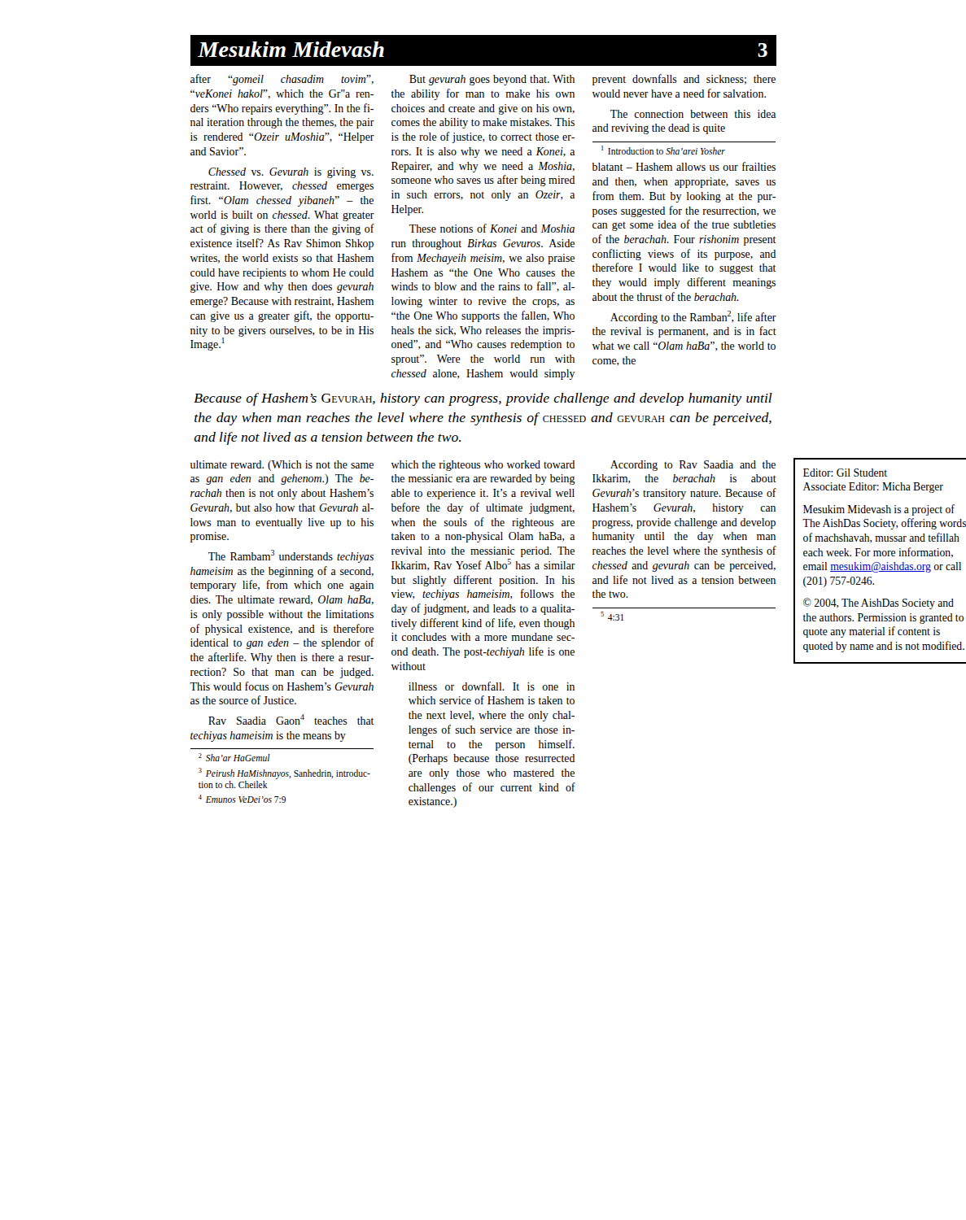Mesukim Midevash
3
after “gomeil chasadim tovim”, “veKonei hakol”, which the Gr"a renders “Who repairs everything”. In the final iteration through the themes, the pair is rendered “Ozeir uMoshia”, “Helper and Savior”.
Chessed vs. Gevurah is giving vs. restraint. However, chessed emerges first. “Olam chessed yibaneh” – the world is built on chessed. What greater act of giving is there than the giving of existence itself? As Rav Shimon Shkop writes, the world exists so that Hashem could have recipients to whom He could give. How and why then does gevurah emerge? Because with restraint, Hashem can give us a greater gift, the opportunity to be givers ourselves, to be in His Image.1
But gevurah goes beyond that. With the ability for man to make his own choices and create and give on his own, comes the ability to make mistakes. This is the role of justice, to correct those errors. It is also why we need a Konei, a Repairer, and why we need a Moshia, someone who saves us after being mired in such errors, not only an Ozeir, a Helper.
These notions of Konei and Moshia run throughout Birkas Gevuros. Aside from Mechayeih meisim, we also praise Hashem as “the One Who causes the winds to blow and the rains to fall”, allowing winter to revive the crops, as “the One Who supports the fallen, Who heals the sick, Who releases the imprisoned”, and “Who causes redemption to sprout”. Were the world run with chessed alone, Hashem would simply prevent downfalls and sickness; there would never have a need for salvation.
The connection between this idea and reviving the dead is quite
1 Introduction to Sha’arei Yosher
blatant – Hashem allows us our frailties and then, when appropriate, saves us from them. But by looking at the purposes suggested for the resurrection, we can get some idea of the true subtleties of the berachah. Four rishonim present conflicting views of its purpose, and therefore I would like to suggest that they would imply different meanings about the thrust of the berachah.
According to the Ramban2, life after the revival is permanent, and is in fact what we call “Olam haBa”, the world to come, the
Because of Hashem’s Gevurah, history can progress, provide challenge and develop humanity until the day when man reaches the level where the synthesis of chessed and gevurah can be perceived, and life not lived as a tension between the two.
ultimate reward. (Which is not the same as gan eden and gehenom.) The berachah then is not only about Hashem’s Gevurah, but also how that Gevurah allows man to eventually live up to his promise.
The Rambam3 understands techiyas hameisim as the beginning of a second, temporary life, from which one again dies. The ultimate reward, Olam haBa, is only possible without the limitations of physical existence, and is therefore identical to gan eden – the splendor of the afterlife. Why then is there a resurrection? So that man can be judged. This would focus on Hashem’s Gevurah as the source of Justice.
Rav Saadia Gaon4 teaches that techiyas hameisim is the means by
2 Sha’ar HaGemul
3 Peirush HaMishnayos, Sanhedrin, introduction to ch. Cheilek
4 Emunos VeDei’os 7:9
which the righteous who worked toward the messianic era are rewarded by being able to experience it. It’s a revival well before the day of ultimate judgment, when the souls of the righteous are taken to a non-physical Olam haBa, a revival into the messianic period. The Ikkarim, Rav Yosef Albo5 has a similar but slightly different position. In his view, techiyas hameisim, follows the day of judgment, and leads to a qualitatively different kind of life, even though it concludes with a more mundane second death. The post-techiyah life is one without
illness or downfall. It is one in which service of Hashem is taken to the next level, where the only challenges of such service are those internal to the person himself. (Perhaps because those resurrected are only those who mastered the challenges of our current kind of existance.)
According to Rav Saadia and the Ikkarim, the berachah is about Gevurah’s transitory nature. Because of Hashem’s Gevurah, history can progress, provide challenge and develop humanity until the day when man reaches the level where the synthesis of chessed and gevurah can be perceived, and life not lived as a tension between the two.
5 4:31
Editor: Gil Student
Associate Editor: Micha Berger
Mesukim Midevash is a project of The AishDas Society, offering words of machshavah, mussar and tefillah each week. For more information, email mesukim@aishdas.org or call (201) 757-0246.
© 2004, The AishDas Society and the authors. Permission is granted to quote any material if content is quoted by name and is not modified.